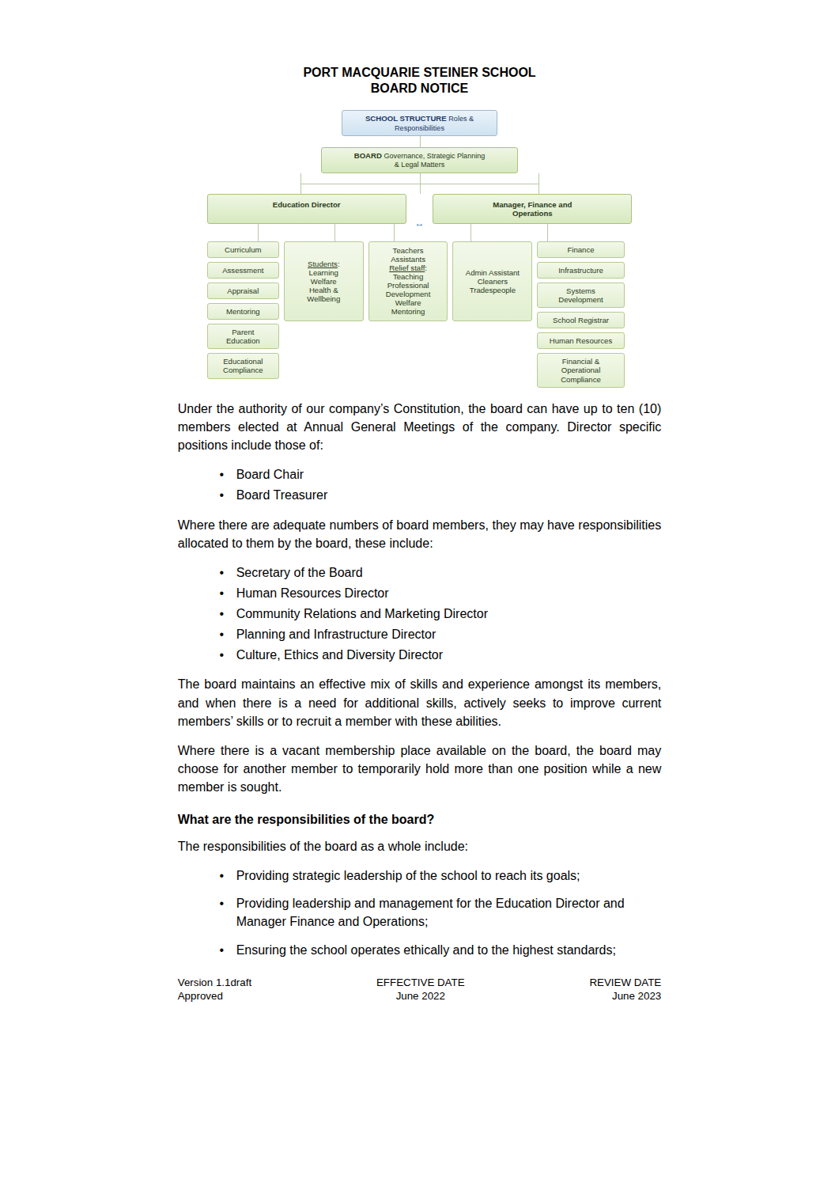PORT MACQUARIE STEINER SCHOOL BOARD NOTICE
SCHOOL STRUCTURE Roles & Responsibilities
BOARD Governance, Strategic Planning
& Legal Matters
Education Director
Manager, Finance and
Operations
↔
Curriculum
Assessment
Appraisal
Mentoring
Parent
Education
Educational
Compliance
Students:
Learning
Welfare
Health &
Wellbeing
Teachers
Assistants
Relief staff:
Teaching
Professional
Development
Welfare
Mentoring
Admin Assistant
Cleaners
Tradespeople
Finance
Infrastructure
Systems
Development
School Registrar
Human Resources
Financial &
Operational
Compliance
Under the authority of our company’s Constitution, the board can have up to ten (10) members elected at Annual General Meetings of the company. Director specific positions include those of:
Board Chair
Board Treasurer
Where there are adequate numbers of board members, they may have responsibilities allocated to them by the board, these include:
Secretary of the Board
Human Resources Director
Community Relations and Marketing Director
Planning and Infrastructure Director
Culture, Ethics and Diversity Director
The board maintains an effective mix of skills and experience amongst its members, and when there is a need for additional skills, actively seeks to improve current members’ skills or to recruit a member with these abilities.
Where there is a vacant membership place available on the board, the board may choose for another member to temporarily hold more than one position while a new member is sought.
What are the responsibilities of the board?
The responsibilities of the board as a whole include:
Providing strategic leadership of the school to reach its goals;
Providing leadership and management for the Education Director and Manager Finance and Operations;
Ensuring the school operates ethically and to the highest standards;
Version 1.1draft
Approved
EFFECTIVE DATE
June 2022
REVIEW DATE
June 2023